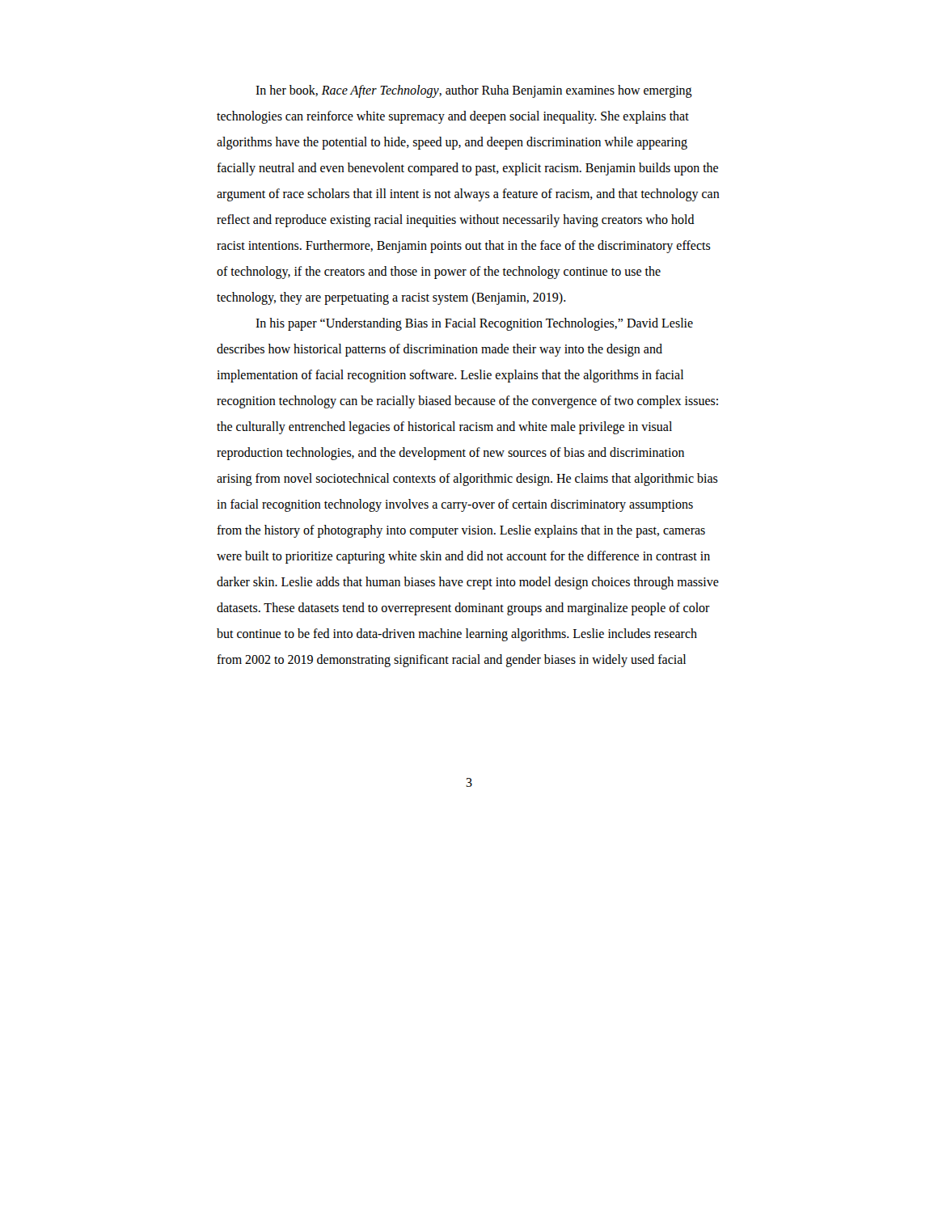In her book, Race After Technology, author Ruha Benjamin examines how emerging technologies can reinforce white supremacy and deepen social inequality. She explains that algorithms have the potential to hide, speed up, and deepen discrimination while appearing facially neutral and even benevolent compared to past, explicit racism. Benjamin builds upon the argument of race scholars that ill intent is not always a feature of racism, and that technology can reflect and reproduce existing racial inequities without necessarily having creators who hold racist intentions. Furthermore, Benjamin points out that in the face of the discriminatory effects of technology, if the creators and those in power of the technology continue to use the technology, they are perpetuating a racist system (Benjamin, 2019).
In his paper “Understanding Bias in Facial Recognition Technologies,” David Leslie describes how historical patterns of discrimination made their way into the design and implementation of facial recognition software. Leslie explains that the algorithms in facial recognition technology can be racially biased because of the convergence of two complex issues: the culturally entrenched legacies of historical racism and white male privilege in visual reproduction technologies, and the development of new sources of bias and discrimination arising from novel sociotechnical contexts of algorithmic design. He claims that algorithmic bias in facial recognition technology involves a carry-over of certain discriminatory assumptions from the history of photography into computer vision. Leslie explains that in the past, cameras were built to prioritize capturing white skin and did not account for the difference in contrast in darker skin. Leslie adds that human biases have crept into model design choices through massive datasets. These datasets tend to overrepresent dominant groups and marginalize people of color but continue to be fed into data-driven machine learning algorithms. Leslie includes research from 2002 to 2019 demonstrating significant racial and gender biases in widely used facial
3